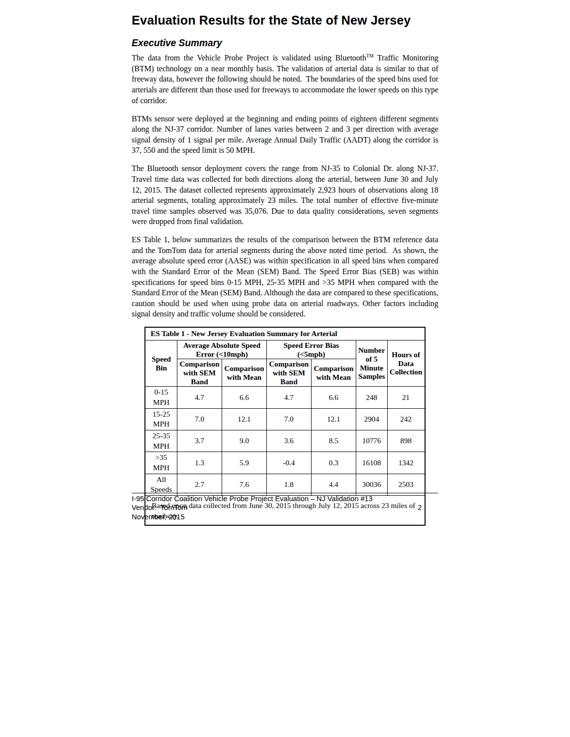Evaluation Results for the State of New Jersey
Executive Summary
The data from the Vehicle Probe Project is validated using BluetoothTM Traffic Monitoring (BTM) technology on a near monthly basis. The validation of arterial data is similar to that of freeway data, however the following should be noted. The boundaries of the speed bins used for arterials are different than those used for freeways to accommodate the lower speeds on this type of corridor.
BTMs sensor were deployed at the beginning and ending points of eighteen different segments along the NJ-37 corridor. Number of lanes varies between 2 and 3 per direction with average signal density of 1 signal per mile. Average Annual Daily Traffic (AADT) along the corridor is 37, 550 and the speed limit is 50 MPH.
The Bluetooth sensor deployment covers the range from NJ-35 to Colonial Dr. along NJ-37. Travel time data was collected for both directions along the arterial, between June 30 and July 12, 2015. The dataset collected represents approximately 2,923 hours of observations along 18 arterial segments, totaling approximately 23 miles. The total number of effective five-minute travel time samples observed was 35,076. Due to data quality considerations, seven segments were dropped from final validation.
ES Table 1, below summarizes the results of the comparison between the BTM reference data and the TomTom data for arterial segments during the above noted time period. As shown, the average absolute speed error (AASE) was within specification in all speed bins when compared with the Standard Error of the Mean (SEM) Band. The Speed Error Bias (SEB) was within specifications for speed bins 0-15 MPH, 25-35 MPH and >35 MPH when compared with the Standard Error of the Mean (SEM) Band. Although the data are compared to these specifications, caution should be used when using probe data on arterial roadways. Other factors including signal density and traffic volume should be considered.
| ES Table 1 - New Jersey Evaluation Summary for Arterial |
| Speed Bin | Average Absolute Speed Error (<10mph) | Speed Error Bias (<5mph) | Number of 5 Minute Samples | Hours of Data Collection |
| Comparison with SEM Band | Comparison with Mean | Comparison with SEM Band | Comparison with Mean |
| 0-15 MPH | 4.7 | 6.6 | 4.7 | 6.6 | 248 | 21 |
| 15-25 MPH | 7.0 | 12.1 | 7.0 | 12.1 | 2904 | 242 |
| 25-35 MPH | 3.7 | 9.0 | 3.6 | 8.5 | 10776 | 898 |
| >35 MPH | 1.3 | 5.9 | -0.4 | 0.3 | 16108 | 1342 |
| All Speeds | 2.7 | 7.6 | 1.8 | 4.4 | 30036 | 2503 |
| Based upon data collected from June 30, 2015 through July 12, 2015 across 23 miles of roadway. |
I-95 Corridor Coalition Vehicle Probe Project Evaluation – NJ Validation #13
Vendor: TomTom
November, 2015
2